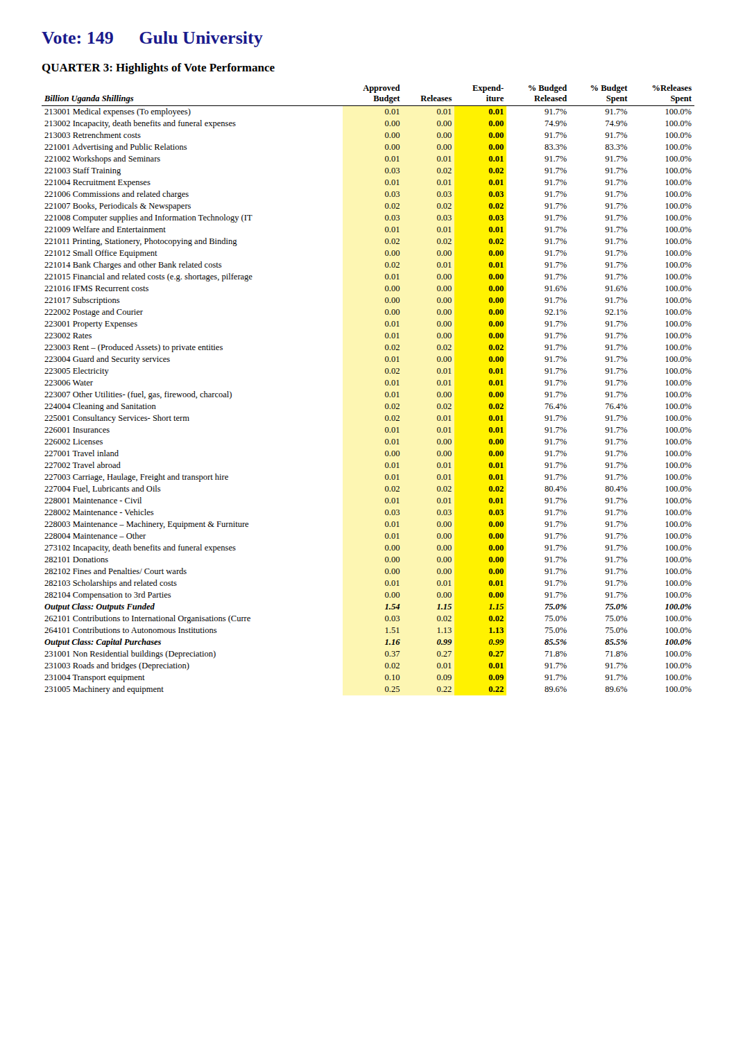Vote: 149 Gulu University
QUARTER 3: Highlights of Vote Performance
| Billion Uganda Shillings | Approved Budget | Releases | Expend- iture | % Budged Released | % Budget Spent | %Releases Spent |
| --- | --- | --- | --- | --- | --- | --- |
| 213001 Medical expenses (To employees) | 0.01 | 0.01 | 0.01 | 91.7% | 91.7% | 100.0% |
| 213002 Incapacity, death benefits and funeral expenses | 0.00 | 0.00 | 0.00 | 74.9% | 74.9% | 100.0% |
| 213003 Retrenchment costs | 0.00 | 0.00 | 0.00 | 91.7% | 91.7% | 100.0% |
| 221001 Advertising and Public Relations | 0.00 | 0.00 | 0.00 | 83.3% | 83.3% | 100.0% |
| 221002 Workshops and Seminars | 0.01 | 0.01 | 0.01 | 91.7% | 91.7% | 100.0% |
| 221003 Staff Training | 0.03 | 0.02 | 0.02 | 91.7% | 91.7% | 100.0% |
| 221004 Recruitment Expenses | 0.01 | 0.01 | 0.01 | 91.7% | 91.7% | 100.0% |
| 221006 Commissions and related charges | 0.03 | 0.03 | 0.03 | 91.7% | 91.7% | 100.0% |
| 221007 Books, Periodicals & Newspapers | 0.02 | 0.02 | 0.02 | 91.7% | 91.7% | 100.0% |
| 221008 Computer supplies and Information Technology (IT | 0.03 | 0.03 | 0.03 | 91.7% | 91.7% | 100.0% |
| 221009 Welfare and Entertainment | 0.01 | 0.01 | 0.01 | 91.7% | 91.7% | 100.0% |
| 221011 Printing, Stationery, Photocopying and Binding | 0.02 | 0.02 | 0.02 | 91.7% | 91.7% | 100.0% |
| 221012 Small Office Equipment | 0.00 | 0.00 | 0.00 | 91.7% | 91.7% | 100.0% |
| 221014 Bank Charges and other Bank related costs | 0.02 | 0.01 | 0.01 | 91.7% | 91.7% | 100.0% |
| 221015 Financial and related costs (e.g. shortages, pilferage | 0.01 | 0.00 | 0.00 | 91.7% | 91.7% | 100.0% |
| 221016 IFMS Recurrent costs | 0.00 | 0.00 | 0.00 | 91.6% | 91.6% | 100.0% |
| 221017 Subscriptions | 0.00 | 0.00 | 0.00 | 91.7% | 91.7% | 100.0% |
| 222002 Postage and Courier | 0.00 | 0.00 | 0.00 | 92.1% | 92.1% | 100.0% |
| 223001 Property Expenses | 0.01 | 0.00 | 0.00 | 91.7% | 91.7% | 100.0% |
| 223002 Rates | 0.01 | 0.00 | 0.00 | 91.7% | 91.7% | 100.0% |
| 223003 Rent – (Produced Assets) to private entities | 0.02 | 0.02 | 0.02 | 91.7% | 91.7% | 100.0% |
| 223004 Guard and Security services | 0.01 | 0.00 | 0.00 | 91.7% | 91.7% | 100.0% |
| 223005 Electricity | 0.02 | 0.01 | 0.01 | 91.7% | 91.7% | 100.0% |
| 223006 Water | 0.01 | 0.01 | 0.01 | 91.7% | 91.7% | 100.0% |
| 223007 Other Utilities- (fuel, gas, firewood, charcoal) | 0.01 | 0.00 | 0.00 | 91.7% | 91.7% | 100.0% |
| 224004 Cleaning and Sanitation | 0.02 | 0.02 | 0.02 | 76.4% | 76.4% | 100.0% |
| 225001 Consultancy Services- Short term | 0.02 | 0.01 | 0.01 | 91.7% | 91.7% | 100.0% |
| 226001 Insurances | 0.01 | 0.01 | 0.01 | 91.7% | 91.7% | 100.0% |
| 226002 Licenses | 0.01 | 0.00 | 0.00 | 91.7% | 91.7% | 100.0% |
| 227001 Travel inland | 0.00 | 0.00 | 0.00 | 91.7% | 91.7% | 100.0% |
| 227002 Travel abroad | 0.01 | 0.01 | 0.01 | 91.7% | 91.7% | 100.0% |
| 227003 Carriage, Haulage, Freight and transport hire | 0.01 | 0.01 | 0.01 | 91.7% | 91.7% | 100.0% |
| 227004 Fuel, Lubricants and Oils | 0.02 | 0.02 | 0.02 | 80.4% | 80.4% | 100.0% |
| 228001 Maintenance - Civil | 0.01 | 0.01 | 0.01 | 91.7% | 91.7% | 100.0% |
| 228002 Maintenance - Vehicles | 0.03 | 0.03 | 0.03 | 91.7% | 91.7% | 100.0% |
| 228003 Maintenance – Machinery, Equipment & Furniture | 0.01 | 0.00 | 0.00 | 91.7% | 91.7% | 100.0% |
| 228004 Maintenance – Other | 0.01 | 0.00 | 0.00 | 91.7% | 91.7% | 100.0% |
| 273102 Incapacity, death benefits and funeral expenses | 0.00 | 0.00 | 0.00 | 91.7% | 91.7% | 100.0% |
| 282101 Donations | 0.00 | 0.00 | 0.00 | 91.7% | 91.7% | 100.0% |
| 282102 Fines and Penalties/ Court wards | 0.00 | 0.00 | 0.00 | 91.7% | 91.7% | 100.0% |
| 282103 Scholarships and related costs | 0.01 | 0.01 | 0.01 | 91.7% | 91.7% | 100.0% |
| 282104 Compensation to 3rd Parties | 0.00 | 0.00 | 0.00 | 91.7% | 91.7% | 100.0% |
| Output Class: Outputs Funded | 1.54 | 1.15 | 1.15 | 75.0% | 75.0% | 100.0% |
| 262101 Contributions to International Organisations (Curre | 0.03 | 0.02 | 0.02 | 75.0% | 75.0% | 100.0% |
| 264101 Contributions to Autonomous Institutions | 1.51 | 1.13 | 1.13 | 75.0% | 75.0% | 100.0% |
| Output Class: Capital Purchases | 1.16 | 0.99 | 0.99 | 85.5% | 85.5% | 100.0% |
| 231001 Non Residential buildings (Depreciation) | 0.37 | 0.27 | 0.27 | 71.8% | 71.8% | 100.0% |
| 231003 Roads and bridges (Depreciation) | 0.02 | 0.01 | 0.01 | 91.7% | 91.7% | 100.0% |
| 231004 Transport equipment | 0.10 | 0.09 | 0.09 | 91.7% | 91.7% | 100.0% |
| 231005 Machinery and equipment | 0.25 | 0.22 | 0.22 | 89.6% | 89.6% | 100.0% |